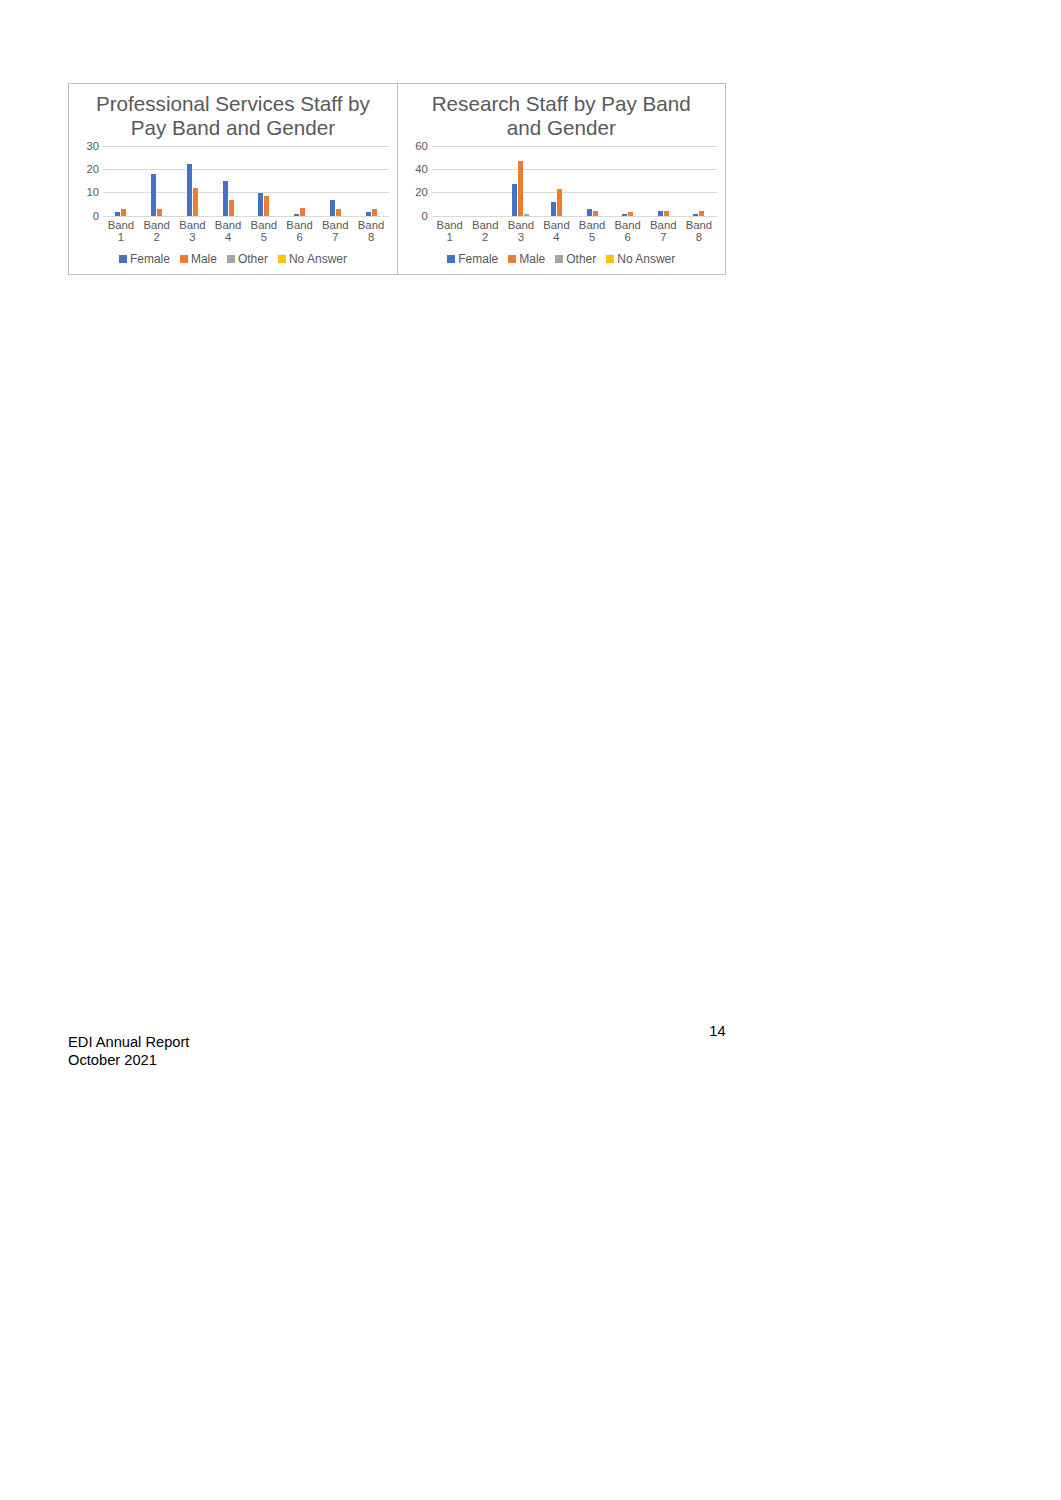Professional Services Staff by
Pay Band and Gender
30
20
10
0
Band
1
Band
2
Band
3
Band
4
Band
5
Band
6
Band
7
Band
8
Female
Male
Other
No Answer
Research Staff by Pay Band
and Gender
60
40
20
0
Band
1
Band
2
Band
3
Band
4
Band
5
Band
6
Band
7
Band
8
Female
Male
Other
No Answer
14
EDI Annual Report
October 2021